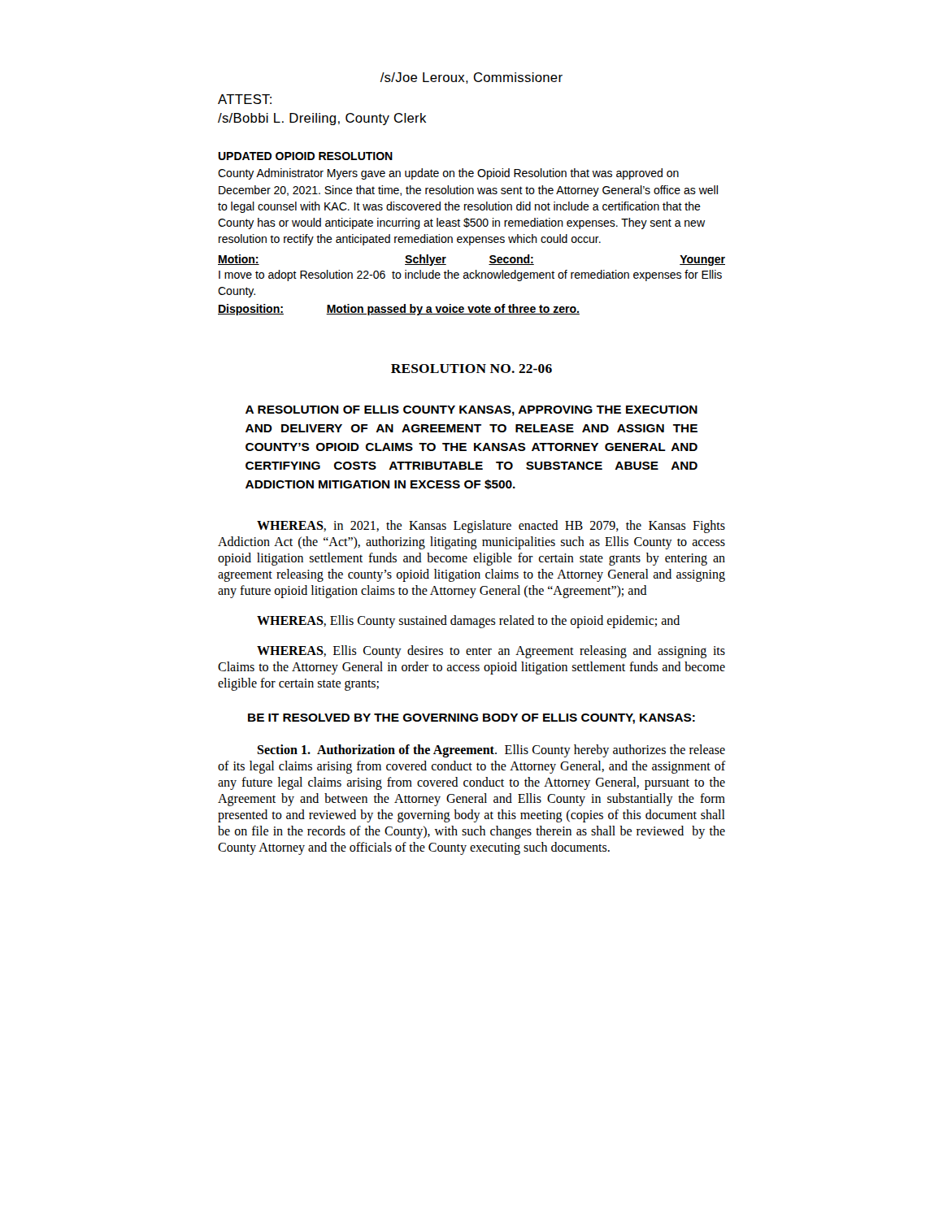/s/Joe Leroux, Commissioner
ATTEST:
/s/Bobbi L. Dreiling, County Clerk
UPDATED OPIOID RESOLUTION
County Administrator Myers gave an update on the Opioid Resolution that was approved on December 20, 2021. Since that time, the resolution was sent to the Attorney General’s office as well to legal counsel with KAC. It was discovered the resolution did not include a certification that the County has or would anticipate incurring at least $500 in remediation expenses. They sent a new resolution to rectify the anticipated remediation expenses which could occur.
Motion: Schlyer Second: Younger
I move to adopt Resolution 22-06 to include the acknowledgement of remediation expenses for Ellis County.
Disposition: Motion passed by a voice vote of three to zero.
RESOLUTION NO. 22-06
A RESOLUTION OF ELLIS COUNTY KANSAS, APPROVING THE EXECUTION AND DELIVERY OF AN AGREEMENT TO RELEASE AND ASSIGN THE COUNTY’S OPIOID CLAIMS TO THE KANSAS ATTORNEY GENERAL AND CERTIFYING COSTS ATTRIBUTABLE TO SUBSTANCE ABUSE AND ADDICTION MITIGATION IN EXCESS OF $500.
WHEREAS, in 2021, the Kansas Legislature enacted HB 2079, the Kansas Fights Addiction Act (the “Act”), authorizing litigating municipalities such as Ellis County to access opioid litigation settlement funds and become eligible for certain state grants by entering an agreement releasing the county’s opioid litigation claims to the Attorney General and assigning any future opioid litigation claims to the Attorney General (the “Agreement”); and
WHEREAS, Ellis County sustained damages related to the opioid epidemic; and
WHEREAS, Ellis County desires to enter an Agreement releasing and assigning its Claims to the Attorney General in order to access opioid litigation settlement funds and become eligible for certain state grants;
BE IT RESOLVED BY THE GOVERNING BODY OF ELLIS COUNTY, KANSAS:
Section 1. Authorization of the Agreement. Ellis County hereby authorizes the release of its legal claims arising from covered conduct to the Attorney General, and the assignment of any future legal claims arising from covered conduct to the Attorney General, pursuant to the Agreement by and between the Attorney General and Ellis County in substantially the form presented to and reviewed by the governing body at this meeting (copies of this document shall be on file in the records of the County), with such changes therein as shall be reviewed by the County Attorney and the officials of the County executing such documents.